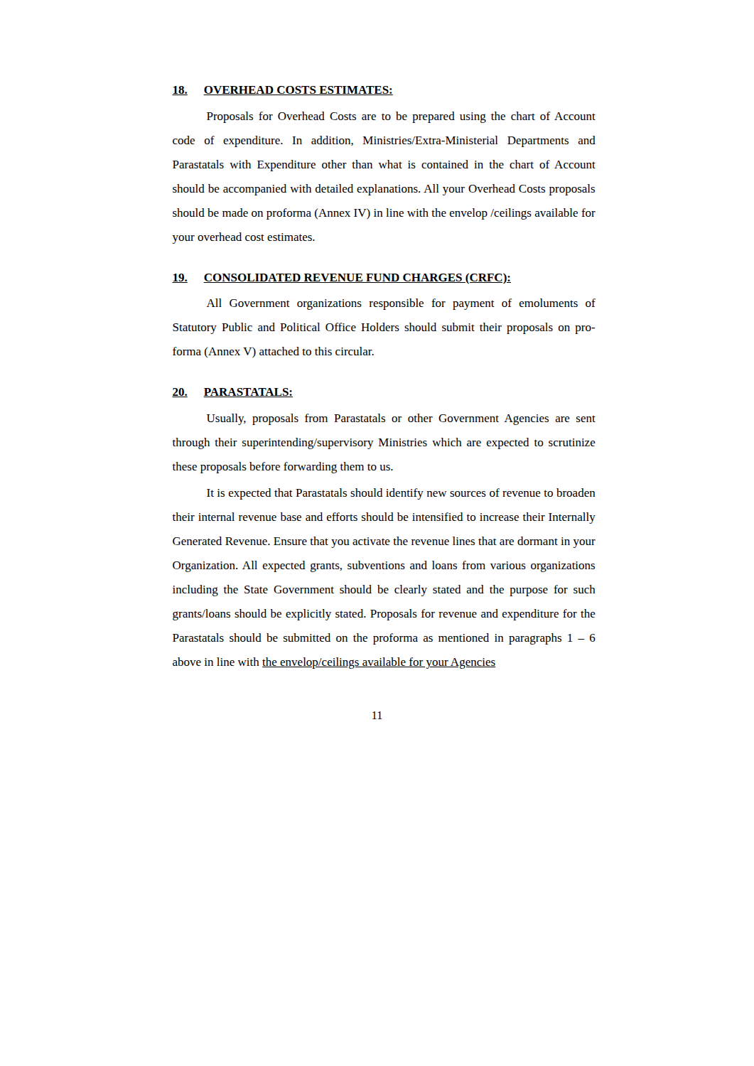18. OVERHEAD COSTS ESTIMATES:
Proposals for Overhead Costs are to be prepared using the chart of Account code of expenditure. In addition, Ministries/Extra-Ministerial Departments and Parastatals with Expenditure other than what is contained in the chart of Account should be accompanied with detailed explanations. All your Overhead Costs proposals should be made on proforma (Annex IV) in line with the envelop /ceilings available for your overhead cost estimates.
19. CONSOLIDATED REVENUE FUND CHARGES (CRFC):
All Government organizations responsible for payment of emoluments of Statutory Public and Political Office Holders should submit their proposals on proforma (Annex V) attached to this circular.
20. PARASTATALS:
Usually, proposals from Parastatals or other Government Agencies are sent through their superintending/supervisory Ministries which are expected to scrutinize these proposals before forwarding them to us.
It is expected that Parastatals should identify new sources of revenue to broaden their internal revenue base and efforts should be intensified to increase their Internally Generated Revenue. Ensure that you activate the revenue lines that are dormant in your Organization. All expected grants, subventions and loans from various organizations including the State Government should be clearly stated and the purpose for such grants/loans should be explicitly stated. Proposals for revenue and expenditure for the Parastatals should be submitted on the proforma as mentioned in paragraphs 1 – 6 above in line with the envelop/ceilings available for your Agencies
11